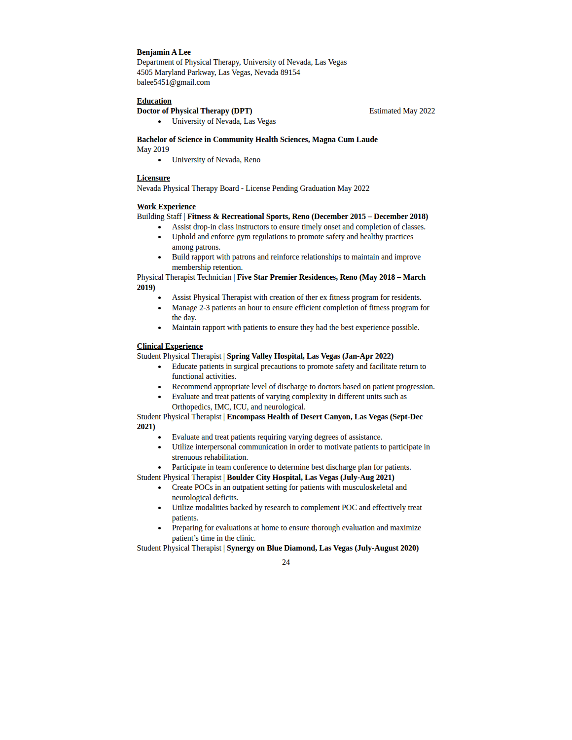Benjamin A Lee
Department of Physical Therapy, University of Nevada, Las Vegas
4505 Maryland Parkway, Las Vegas, Nevada 89154
balee5451@gmail.com
Education
Doctor of Physical Therapy (DPT) Estimated May 2022
University of Nevada, Las Vegas
Bachelor of Science in Community Health Sciences, Magna Cum Laude
May 2019
University of Nevada, Reno
Licensure
Nevada Physical Therapy Board - License Pending Graduation May 2022
Work Experience
Building Staff | Fitness & Recreational Sports, Reno (December 2015 – December 2018)
Assist drop-in class instructors to ensure timely onset and completion of classes.
Uphold and enforce gym regulations to promote safety and healthy practices among patrons.
Build rapport with patrons and reinforce relationships to maintain and improve membership retention.
Physical Therapist Technician | Five Star Premier Residences, Reno (May 2018 – March 2019)
Assist Physical Therapist with creation of ther ex fitness program for residents.
Manage 2-3 patients an hour to ensure efficient completion of fitness program for the day.
Maintain rapport with patients to ensure they had the best experience possible.
Clinical Experience
Student Physical Therapist | Spring Valley Hospital, Las Vegas (Jan-Apr 2022)
Educate patients in surgical precautions to promote safety and facilitate return to functional activities.
Recommend appropriate level of discharge to doctors based on patient progression.
Evaluate and treat patients of varying complexity in different units such as Orthopedics, IMC, ICU, and neurological.
Student Physical Therapist | Encompass Health of Desert Canyon, Las Vegas (Sept-Dec 2021)
Evaluate and treat patients requiring varying degrees of assistance.
Utilize interpersonal communication in order to motivate patients to participate in strenuous rehabilitation.
Participate in team conference to determine best discharge plan for patients.
Student Physical Therapist | Boulder City Hospital, Las Vegas (July-Aug 2021)
Create POCs in an outpatient setting for patients with musculoskeletal and neurological deficits.
Utilize modalities backed by research to complement POC and effectively treat patients.
Preparing for evaluations at home to ensure thorough evaluation and maximize patient’s time in the clinic.
Student Physical Therapist | Synergy on Blue Diamond, Las Vegas (July-August 2020)
24